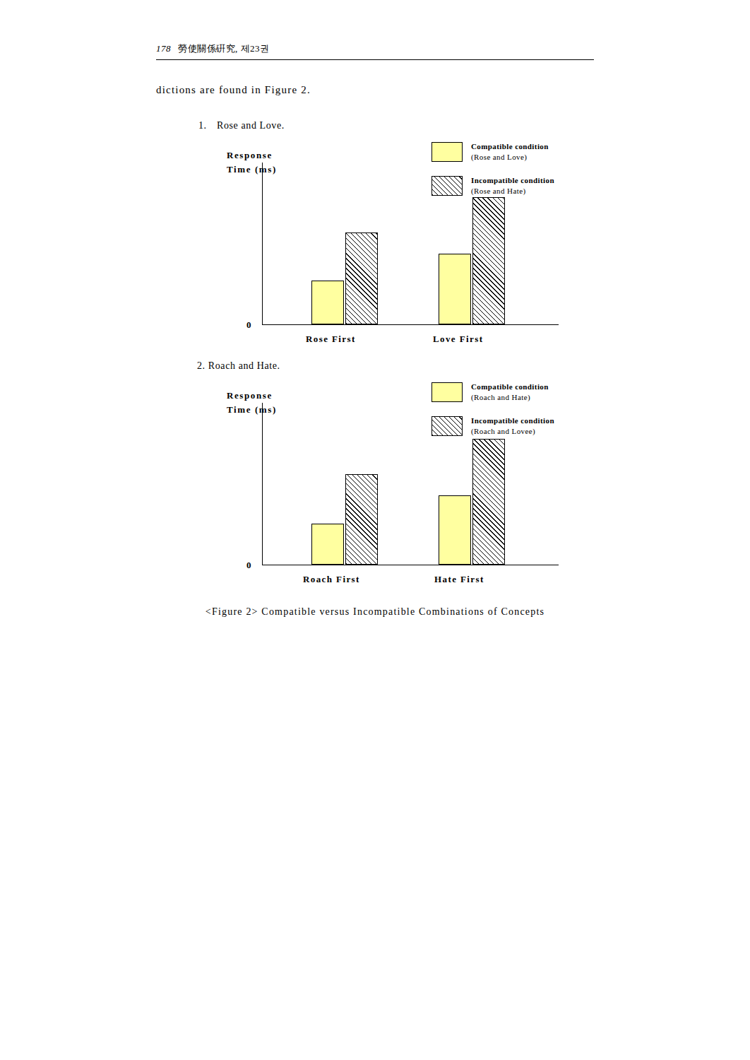178 勞使關係硏究, 제23권
dictions are found in Figure 2.
1. Rose and Love.
Response
Time (ms)
Compatible condition
(Rose and Love)
Incompatible condition
(Rose and Hate)
0
Rose First
Love First
2. Roach and Hate.
Response
Time (ms)
Compatible condition
(Roach and Hate)
Incompatible condition
(Roach and Lovee)
0
Roach First
Hate First
<Figure 2> Compatible versus Incompatible Combinations of Concepts